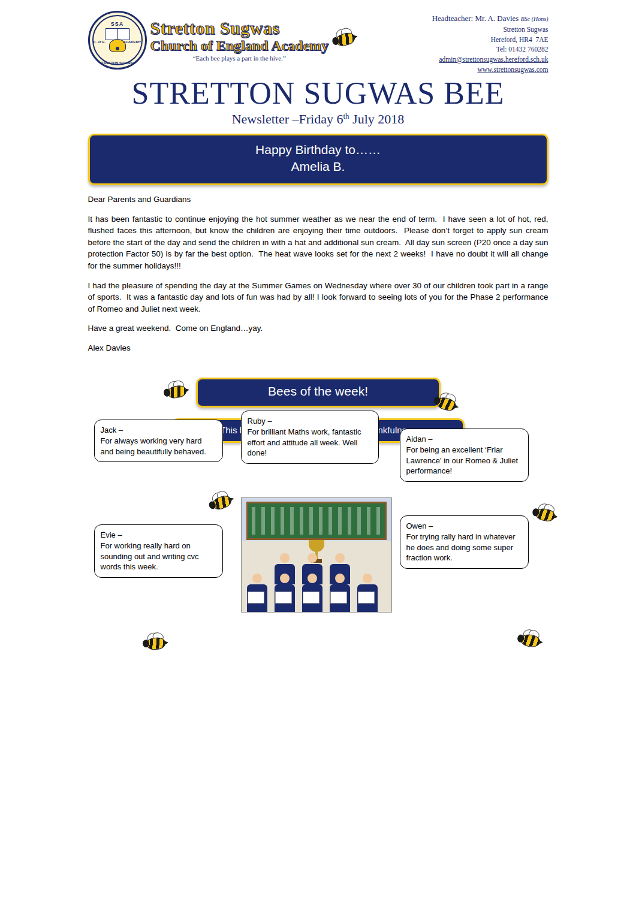SSA
C. of E.
ACADEMY
STRETTON SUGWAS
Stretton Sugwas
Church of England Academy
“Each bee plays a part in the hive.”
Headteacher: Mr. A. Davies BSc (Hons)
Stretton Sugwas
Hereford, HR4 7AE
Tel: 01432 760282
admin@strettonsugwas.hereford.sch.uk
www.strettonsugwas.com
STRETTON SUGWAS BEE
Newsletter –Friday 6th July 2018
Happy Birthday to……
Amelia B.
Dear Parents and Guardians
It has been fantastic to continue enjoying the hot summer weather as we near the end of term. I have seen a lot of hot, red, flushed faces this afternoon, but know the children are enjoying their time outdoors. Please don’t forget to apply sun cream before the start of the day and send the children in with a hat and additional sun cream. All day sun screen (P20 once a day sun protection Factor 50) is by far the best option. The heat wave looks set for the next 2 weeks! I have no doubt it will all change for the summer holidays!!!
I had the pleasure of spending the day at the Summer Games on Wednesday where over 30 of our children took part in a range of sports. It was a fantastic day and lots of fun was had by all! I look forward to seeing lots of you for the Phase 2 performance of Romeo and Juliet next week.
Have a great weekend. Come on England…yay.
Alex Davies
Bees of the week!
Jack –
For always working very hard and being beautifully behaved.
Ruby –
For brilliant Maths work, fantastic effort and attitude all week. Well done!
Aidan –
For being an excellent ‘Friar Lawrence’ in our Romeo & Juliet performance!
Evie –
For working really hard on sounding out and writing cvc words this week.
Owen –
For trying rally hard in whatever he does and doing some super fraction work.
This half term’s Christian Value is – Thankfulness